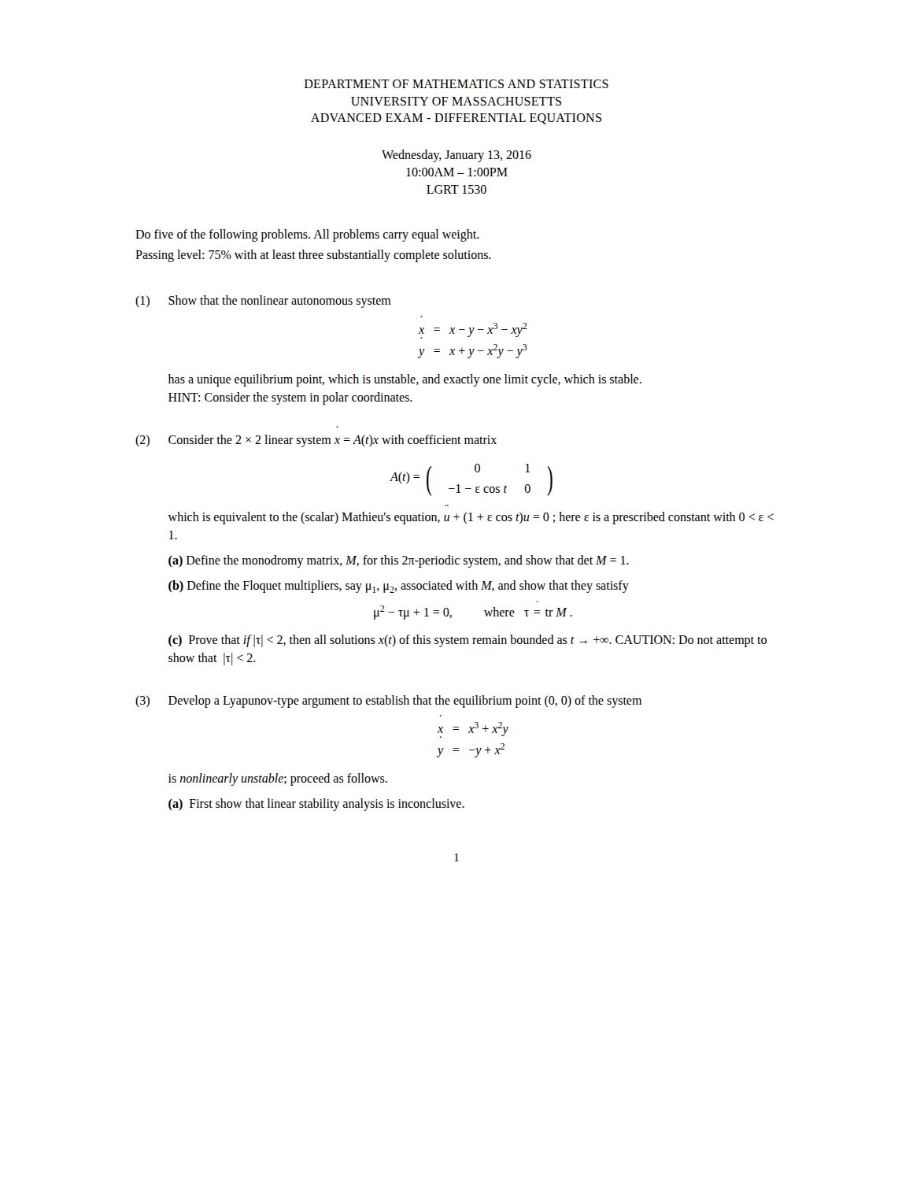DEPARTMENT OF MATHEMATICS AND STATISTICS
UNIVERSITY OF MASSACHUSETTS
ADVANCED EXAM - DIFFERENTIAL EQUATIONS
Wednesday, January 13, 2016
10:00AM – 1:00PM
LGRT 1530
Do five of the following problems. All problems carry equal weight.
Passing level: 75% with at least three substantially complete solutions.
(1) Show that the nonlinear autonomous system
| x | = | x − y − x 3 − xy 2 |
| y | = | x + y − x 2 y − y 3 |
has a unique equilibrium point, which is unstable, and exactly one limit cycle, which is stable.
HINT: Consider the system in polar coordinates.
(2) Consider the 2 × 2 linear system x = A(t)x with coefficient matrix
A(t) = (
| 0 | 1 |
| −1 − ε cos t | 0 |
)
which is equivalent to the (scalar) Mathieu's equation, u + (1 + ε cos t)u = 0 ; here ε is a prescribed constant with 0 < ε < 1.
(a) Define the monodromy matrix, M, for this 2π-periodic system, and show that det M = 1.
(b) Define the Floquet multipliers, say μ1, μ2, associated with M, and show that they satisfy
μ2 − τμ + 1 = 0, where τ = tr M .
(c) Prove that if |τ| < 2, then all solutions x(t) of this system remain bounded as t → +∞. CAUTION: Do not attempt to show that |τ| < 2.
(3) Develop a Lyapunov-type argument to establish that the equilibrium point (0, 0) of the system
| x | = | x 3 + x 2 y |
| y | = | − y + x 2 |
is nonlinearly unstable; proceed as follows.
(a) First show that linear stability analysis is inconclusive.
1